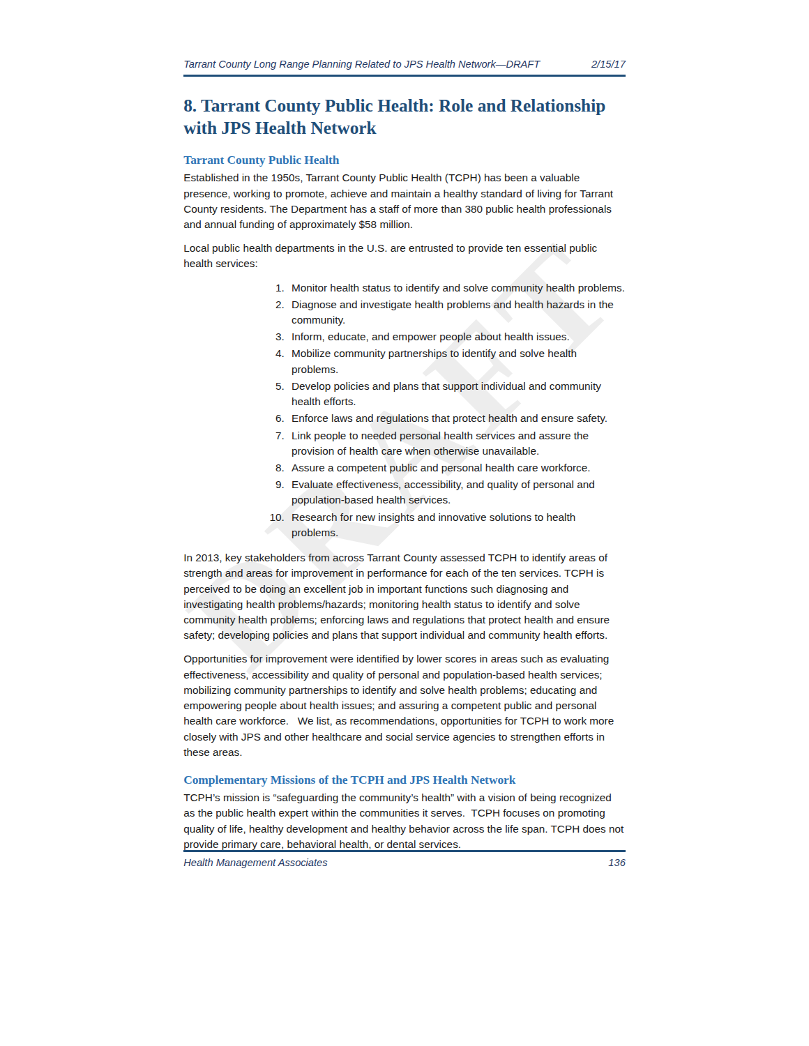DRAFT
Tarrant County Long Range Planning Related to JPS Health Network—DRAFT 2/15/17
8. Tarrant County Public Health: Role and Relationship with JPS Health Network
Tarrant County Public Health
Established in the 1950s, Tarrant County Public Health (TCPH) has been a valuable presence, working to promote, achieve and maintain a healthy standard of living for Tarrant County residents. The Department has a staff of more than 380 public health professionals and annual funding of approximately $58 million.
Local public health departments in the U.S. are entrusted to provide ten essential public health services:
Monitor health status to identify and solve community health problems.
Diagnose and investigate health problems and health hazards in the community.
Inform, educate, and empower people about health issues.
Mobilize community partnerships to identify and solve health problems.
Develop policies and plans that support individual and community health efforts.
Enforce laws and regulations that protect health and ensure safety.
Link people to needed personal health services and assure the provision of health care when otherwise unavailable.
Assure a competent public and personal health care workforce.
Evaluate effectiveness, accessibility, and quality of personal and population-based health services.
Research for new insights and innovative solutions to health problems.
In 2013, key stakeholders from across Tarrant County assessed TCPH to identify areas of strength and areas for improvement in performance for each of the ten services. TCPH is perceived to be doing an excellent job in important functions such diagnosing and investigating health problems/hazards; monitoring health status to identify and solve community health problems; enforcing laws and regulations that protect health and ensure safety; developing policies and plans that support individual and community health efforts.
Opportunities for improvement were identified by lower scores in areas such as evaluating effectiveness, accessibility and quality of personal and population-based health services; mobilizing community partnerships to identify and solve health problems; educating and empowering people about health issues; and assuring a competent public and personal health care workforce. We list, as recommendations, opportunities for TCPH to work more closely with JPS and other healthcare and social service agencies to strengthen efforts in these areas.
Complementary Missions of the TCPH and JPS Health Network
TCPH’s mission is “safeguarding the community’s health” with a vision of being recognized as the public health expert within the communities it serves. TCPH focuses on promoting quality of life, healthy development and healthy behavior across the life span. TCPH does not provide primary care, behavioral health, or dental services.
Health Management Associates 136